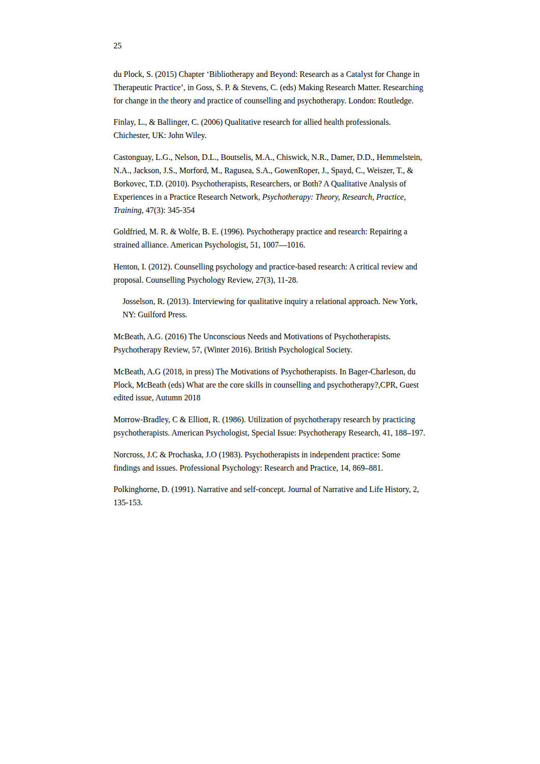25
du Plock, S. (2015) Chapter ‘Bibliotherapy and Beyond: Research as a Catalyst for Change in Therapeutic Practice’, in Goss, S. P. & Stevens, C. (eds) Making Research Matter. Researching for change in the theory and practice of counselling and psychotherapy. London: Routledge.
Finlay, L., & Ballinger, C. (2006) Qualitative research for allied health professionals. Chichester, UK: John Wiley.
Castonguay, L.G., Nelson, D.L., Boutselis, M.A., Chiswick, N.R., Damer, D.D., Hemmelstein, N.A., Jackson, J.S., Morford, M., Ragusea, S.A., GowenRoper, J., Spayd, C., Weiszer, T., & Borkovec, T.D. (2010). Psychotherapists, Researchers, or Both? A Qualitative Analysis of Experiences in a Practice Research Network, Psychotherapy: Theory, Research, Practice, Training, 47(3): 345-354
Goldfried, M. R. & Wolfe, B. E. (1996). Psychotherapy practice and research: Repairing a strained alliance. American Psychologist, 51, 1007—1016.
Henton, I. (2012). Counselling psychology and practice-based research: A critical review and proposal. Counselling Psychology Review, 27(3), 11-28.
Josselson, R. (2013). Interviewing for qualitative inquiry a relational approach. New York, NY: Guilford Press.
McBeath, A.G. (2016) The Unconscious Needs and Motivations of Psychotherapists. Psychotherapy Review, 57, (Winter 2016). British Psychological Society.
McBeath, A.G (2018, in press) The Motivations of Psychotherapists. In Bager-Charleson, du Plock, McBeath (eds) What are the core skills in counselling and psychotherapy?,CPR, Guest edited issue, Autumn 2018
Morrow-Bradley, C & Elliott, R. (1986). Utilization of psychotherapy research by practicing psychotherapists. American Psychologist, Special Issue: Psychotherapy Research, 41, 188–197.
Norcross, J.C & Prochaska, J.O (1983). Psychotherapists in independent practice: Some findings and issues. Professional Psychology: Research and Practice, 14, 869–881.
Polkinghorne, D. (1991). Narrative and self-concept. Journal of Narrative and Life History, 2, 135-153.